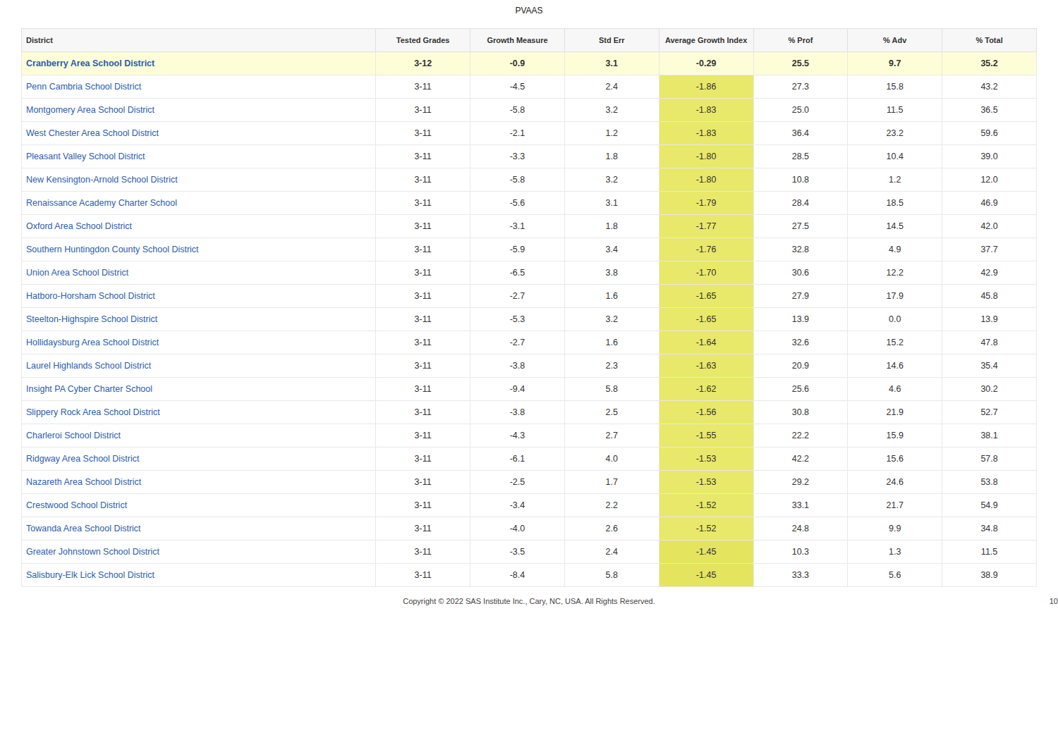PVAAS
| District | Tested Grades | Growth Measure | Std Err | Average Growth Index | % Prof | % Adv | % Total |
| --- | --- | --- | --- | --- | --- | --- | --- |
| Cranberry Area School District | 3-12 | -0.9 | 3.1 | -0.29 | 25.5 | 9.7 | 35.2 |
| Penn Cambria School District | 3-11 | -4.5 | 2.4 | -1.86 | 27.3 | 15.8 | 43.2 |
| Montgomery Area School District | 3-11 | -5.8 | 3.2 | -1.83 | 25.0 | 11.5 | 36.5 |
| West Chester Area School District | 3-11 | -2.1 | 1.2 | -1.83 | 36.4 | 23.2 | 59.6 |
| Pleasant Valley School District | 3-11 | -3.3 | 1.8 | -1.80 | 28.5 | 10.4 | 39.0 |
| New Kensington-Arnold School District | 3-11 | -5.8 | 3.2 | -1.80 | 10.8 | 1.2 | 12.0 |
| Renaissance Academy Charter School | 3-11 | -5.6 | 3.1 | -1.79 | 28.4 | 18.5 | 46.9 |
| Oxford Area School District | 3-11 | -3.1 | 1.8 | -1.77 | 27.5 | 14.5 | 42.0 |
| Southern Huntingdon County School District | 3-11 | -5.9 | 3.4 | -1.76 | 32.8 | 4.9 | 37.7 |
| Union Area School District | 3-11 | -6.5 | 3.8 | -1.70 | 30.6 | 12.2 | 42.9 |
| Hatboro-Horsham School District | 3-11 | -2.7 | 1.6 | -1.65 | 27.9 | 17.9 | 45.8 |
| Steelton-Highspire School District | 3-11 | -5.3 | 3.2 | -1.65 | 13.9 | 0.0 | 13.9 |
| Hollidaysburg Area School District | 3-11 | -2.7 | 1.6 | -1.64 | 32.6 | 15.2 | 47.8 |
| Laurel Highlands School District | 3-11 | -3.8 | 2.3 | -1.63 | 20.9 | 14.6 | 35.4 |
| Insight PA Cyber Charter School | 3-11 | -9.4 | 5.8 | -1.62 | 25.6 | 4.6 | 30.2 |
| Slippery Rock Area School District | 3-11 | -3.8 | 2.5 | -1.56 | 30.8 | 21.9 | 52.7 |
| Charleroi School District | 3-11 | -4.3 | 2.7 | -1.55 | 22.2 | 15.9 | 38.1 |
| Ridgway Area School District | 3-11 | -6.1 | 4.0 | -1.53 | 42.2 | 15.6 | 57.8 |
| Nazareth Area School District | 3-11 | -2.5 | 1.7 | -1.53 | 29.2 | 24.6 | 53.8 |
| Crestwood School District | 3-11 | -3.4 | 2.2 | -1.52 | 33.1 | 21.7 | 54.9 |
| Towanda Area School District | 3-11 | -4.0 | 2.6 | -1.52 | 24.8 | 9.9 | 34.8 |
| Greater Johnstown School District | 3-11 | -3.5 | 2.4 | -1.45 | 10.3 | 1.3 | 11.5 |
| Salisbury-Elk Lick School District | 3-11 | -8.4 | 5.8 | -1.45 | 33.3 | 5.6 | 38.9 |
Copyright © 2022 SAS Institute Inc., Cary, NC, USA. All Rights Reserved.
10